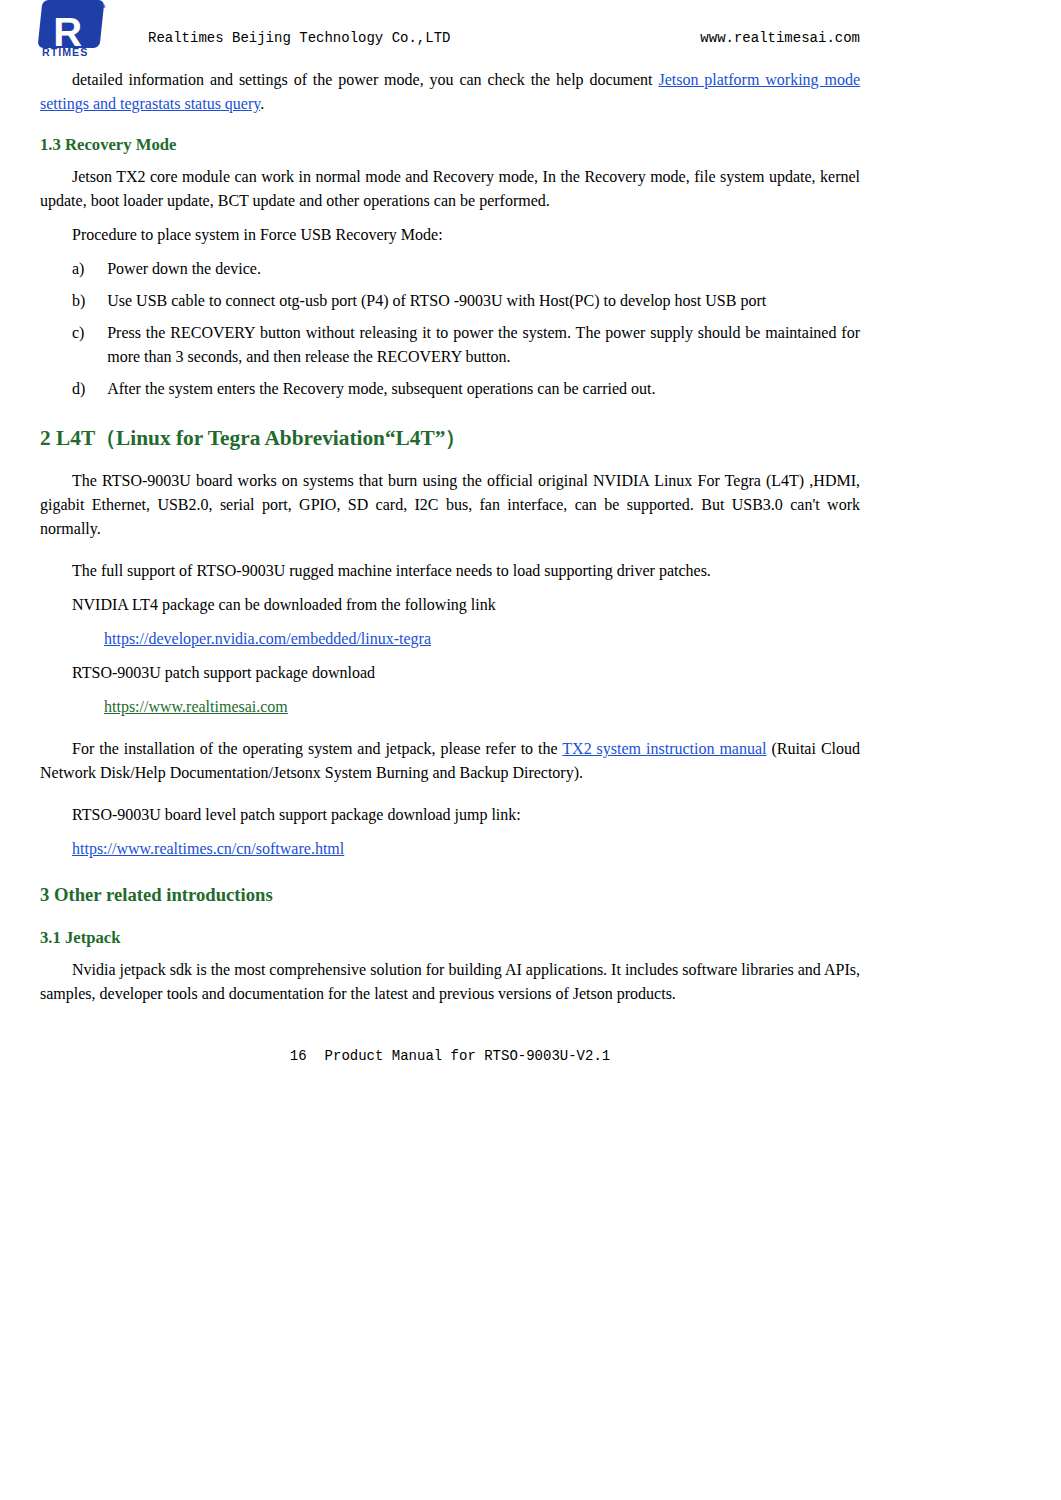™
RTIMES
Realtimes Beijing Technology Co.,LTD www.realtimesai.com
detailed information and settings of the power mode, you can check the help document Jetson platform working mode settings and tegrastats status query.
1.3 Recovery Mode
Jetson TX2 core module can work in normal mode and Recovery mode, In the Recovery mode, file system update, kernel update, boot loader update, BCT update and other operations can be performed.
Procedure to place system in Force USB Recovery Mode:
a) Power down the device.
b) Use USB cable to connect otg-usb port (P4) of RTSO -9003U with Host(PC) to develop host USB port
c) Press the RECOVERY button without releasing it to power the system. The power supply should be maintained for more than 3 seconds, and then release the RECOVERY button.
d) After the system enters the Recovery mode, subsequent operations can be carried out.
2 L4T（Linux for Tegra Abbreviation“L4T”）
The RTSO-9003U board works on systems that burn using the official original NVIDIA Linux For Tegra (L4T) ,HDMI, gigabit Ethernet, USB2.0, serial port, GPIO, SD card, I2C bus, fan interface, can be supported. But USB3.0 can't work normally.
The full support of RTSO-9003U rugged machine interface needs to load supporting driver patches.
NVIDIA LT4 package can be downloaded from the following link
https://developer.nvidia.com/embedded/linux-tegra
RTSO-9003U patch support package download
https://www.realtimesai.com
For the installation of the operating system and jetpack, please refer to the TX2 system instruction manual (Ruitai Cloud Network Disk/Help Documentation/Jetsonx System Burning and Backup Directory).
RTSO-9003U board level patch support package download jump link:
https://www.realtimes.cn/cn/software.html
3 Other related introductions
3.1 Jetpack
Nvidia jetpack sdk is the most comprehensive solution for building AI applications. It includes software libraries and APIs, samples, developer tools and documentation for the latest and previous versions of Jetson products.
16 Product Manual for RTSO-9003U-V2.1